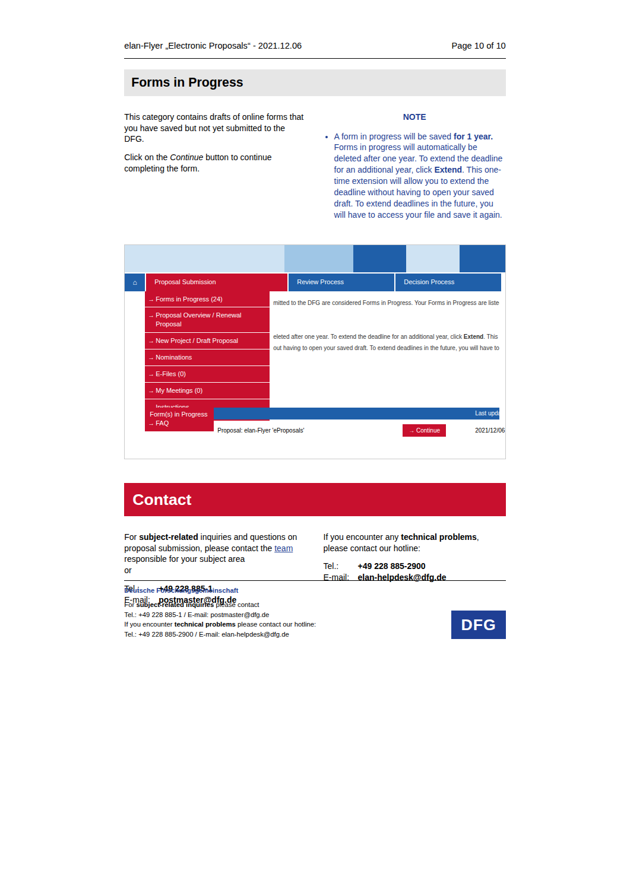elan-Flyer „Electronic Proposals“ - 2021.12.06
Page 10 of 10
Forms in Progress
This category contains drafts of online forms that you have saved but not yet submitted to the DFG.
Click on the Continue button to continue completing the form.
NOTE
A form in progress will be saved for 1 year. Forms in progress will automatically be deleted after one year. To extend the deadline for an additional year, click Extend. This one-time extension will allow you to extend the deadline without having to open your saved draft. To extend deadlines in the future, you will have to access your file and save it again.
⌂
Proposal Submission
Review Process
Decision Process
Forms in Progress (24)
Proposal Overview / Renewal Proposal
New Project / Draft Proposal
Nominations
E-Files (0)
My Meetings (0)
Instructions
FAQ
mitted to the DFG are considered Forms in Progress. Your Forms in Progress are listed here. To continue
eleted after one year. To extend the deadline for an additional year, click Extend. This one-time extension
out having to open your saved draft. To extend deadlines in the future, you will have to access your file
Form(s) in Progress
Last updated on
Saved until
Proposal: elan-Flyer 'eProposals'
Continue
2021/12/06 08:49
2022/12/07
Delete
Contact
For subject-related inquiries and questions on proposal submission, please contact the team responsible for your subject area
or
Tel.:+49 228 885-1
E-mail: postmaster@dfg.de
If you encounter any technical problems, please contact our hotline:
Tel.:+49 228 885-2900
E-mail: elan-helpdesk@dfg.de
Deutsche Forschungsgemeinschaft
For subject-related inquiries please contact
Tel.: +49 228 885-1 / E-mail: postmaster@dfg.de
If you encounter technical problems please contact our hotline:
Tel.: +49 228 885-2900 / E-mail: elan-helpdesk@dfg.de
DFG